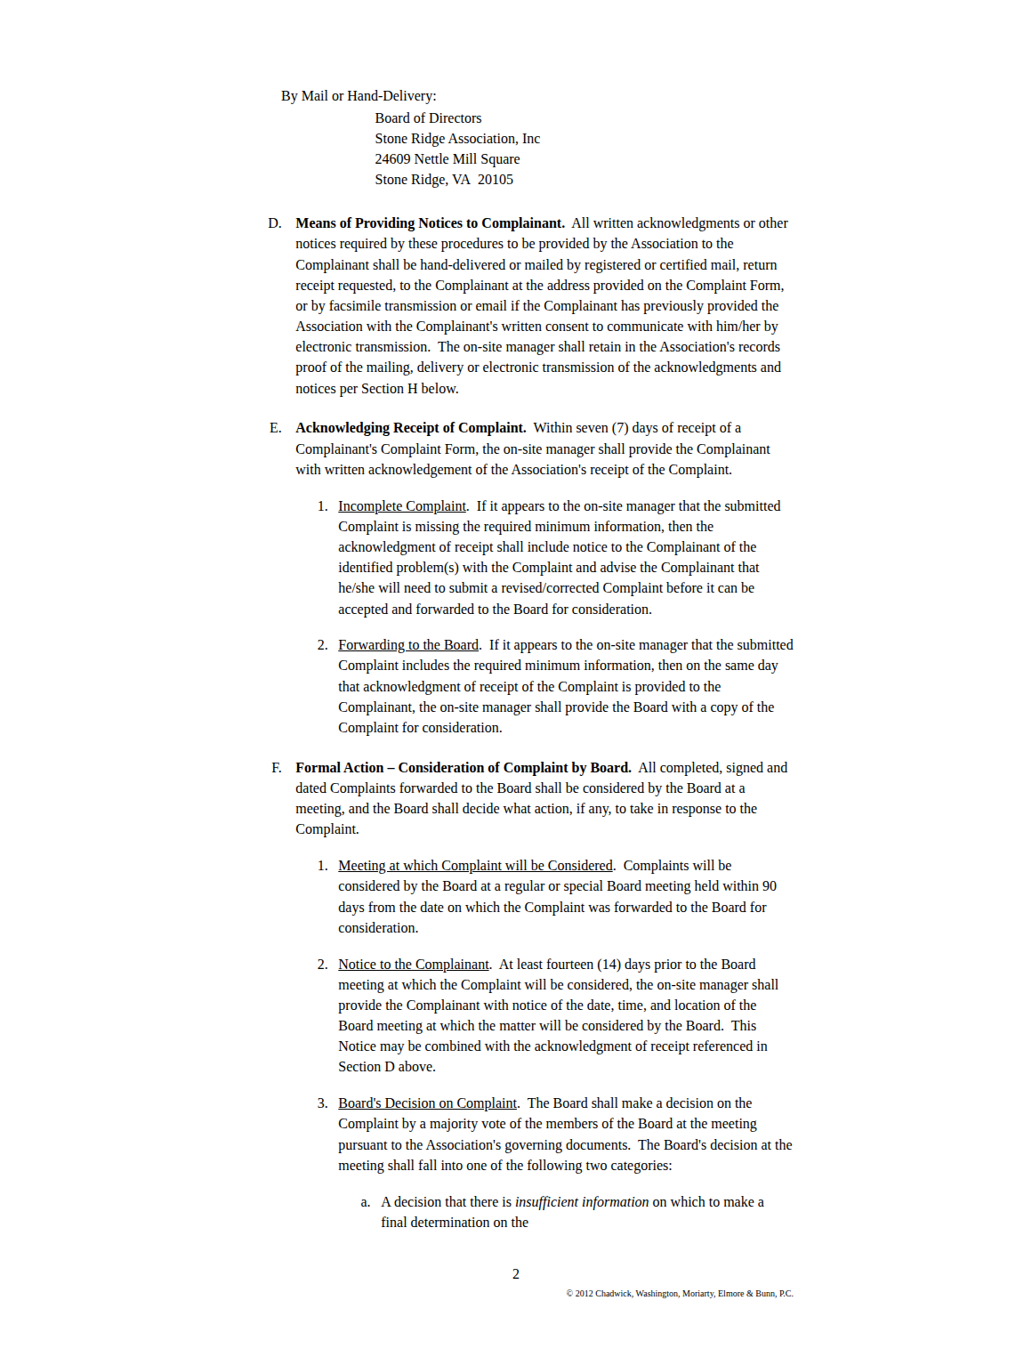By Mail or Hand-Delivery:
Board of Directors
Stone Ridge Association, Inc
24609 Nettle Mill Square
Stone Ridge, VA 20105
Means of Providing Notices to Complainant. All written acknowledgments or other notices required by these procedures to be provided by the Association to the Complainant shall be hand-delivered or mailed by registered or certified mail, return receipt requested, to the Complainant at the address provided on the Complaint Form, or by facsimile transmission or email if the Complainant has previously provided the Association with the Complainant's written consent to communicate with him/her by electronic transmission. The on-site manager shall retain in the Association's records proof of the mailing, delivery or electronic transmission of the acknowledgments and notices per Section H below.
Acknowledging Receipt of Complaint. Within seven (7) days of receipt of a Complainant's Complaint Form, the on-site manager shall provide the Complainant with written acknowledgement of the Association's receipt of the Complaint.
Incomplete Complaint. If it appears to the on-site manager that the submitted Complaint is missing the required minimum information, then the acknowledgment of receipt shall include notice to the Complainant of the identified problem(s) with the Complaint and advise the Complainant that he/she will need to submit a revised/corrected Complaint before it can be accepted and forwarded to the Board for consideration.
Forwarding to the Board. If it appears to the on-site manager that the submitted Complaint includes the required minimum information, then on the same day that acknowledgment of receipt of the Complaint is provided to the Complainant, the on-site manager shall provide the Board with a copy of the Complaint for consideration.
Formal Action – Consideration of Complaint by Board. All completed, signed and dated Complaints forwarded to the Board shall be considered by the Board at a meeting, and the Board shall decide what action, if any, to take in response to the Complaint.
Meeting at which Complaint will be Considered. Complaints will be considered by the Board at a regular or special Board meeting held within 90 days from the date on which the Complaint was forwarded to the Board for consideration.
Notice to the Complainant. At least fourteen (14) days prior to the Board meeting at which the Complaint will be considered, the on-site manager shall provide the Complainant with notice of the date, time, and location of the Board meeting at which the matter will be considered by the Board. This Notice may be combined with the acknowledgment of receipt referenced in Section D above.
Board's Decision on Complaint. The Board shall make a decision on the Complaint by a majority vote of the members of the Board at the meeting pursuant to the Association's governing documents. The Board's decision at the meeting shall fall into one of the following two categories:
A decision that there is insufficient information on which to make a final determination on the
2
© 2012 Chadwick, Washington, Moriarty, Elmore & Bunn, P.C.